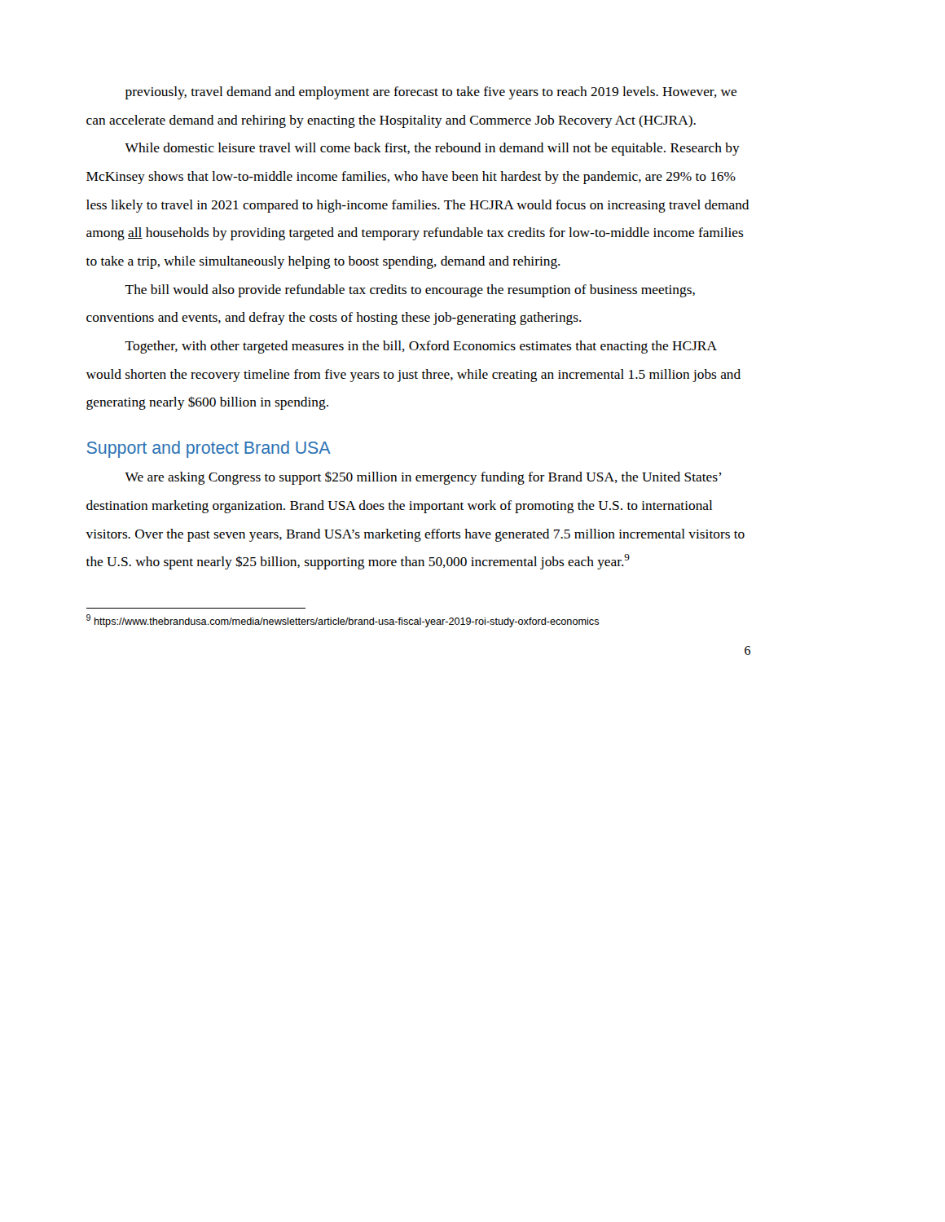previously, travel demand and employment are forecast to take five years to reach 2019 levels. However, we can accelerate demand and rehiring by enacting the Hospitality and Commerce Job Recovery Act (HCJRA).
While domestic leisure travel will come back first, the rebound in demand will not be equitable. Research by McKinsey shows that low-to-middle income families, who have been hit hardest by the pandemic, are 29% to 16% less likely to travel in 2021 compared to high-income families. The HCJRA would focus on increasing travel demand among all households by providing targeted and temporary refundable tax credits for low-to-middle income families to take a trip, while simultaneously helping to boost spending, demand and rehiring.
The bill would also provide refundable tax credits to encourage the resumption of business meetings, conventions and events, and defray the costs of hosting these job-generating gatherings.
Together, with other targeted measures in the bill, Oxford Economics estimates that enacting the HCJRA would shorten the recovery timeline from five years to just three, while creating an incremental 1.5 million jobs and generating nearly $600 billion in spending.
Support and protect Brand USA
We are asking Congress to support $250 million in emergency funding for Brand USA, the United States’ destination marketing organization. Brand USA does the important work of promoting the U.S. to international visitors. Over the past seven years, Brand USA’s marketing efforts have generated 7.5 million incremental visitors to the U.S. who spent nearly $25 billion, supporting more than 50,000 incremental jobs each year.9
9 https://www.thebrandusa.com/media/newsletters/article/brand-usa-fiscal-year-2019-roi-study-oxford-economics
6